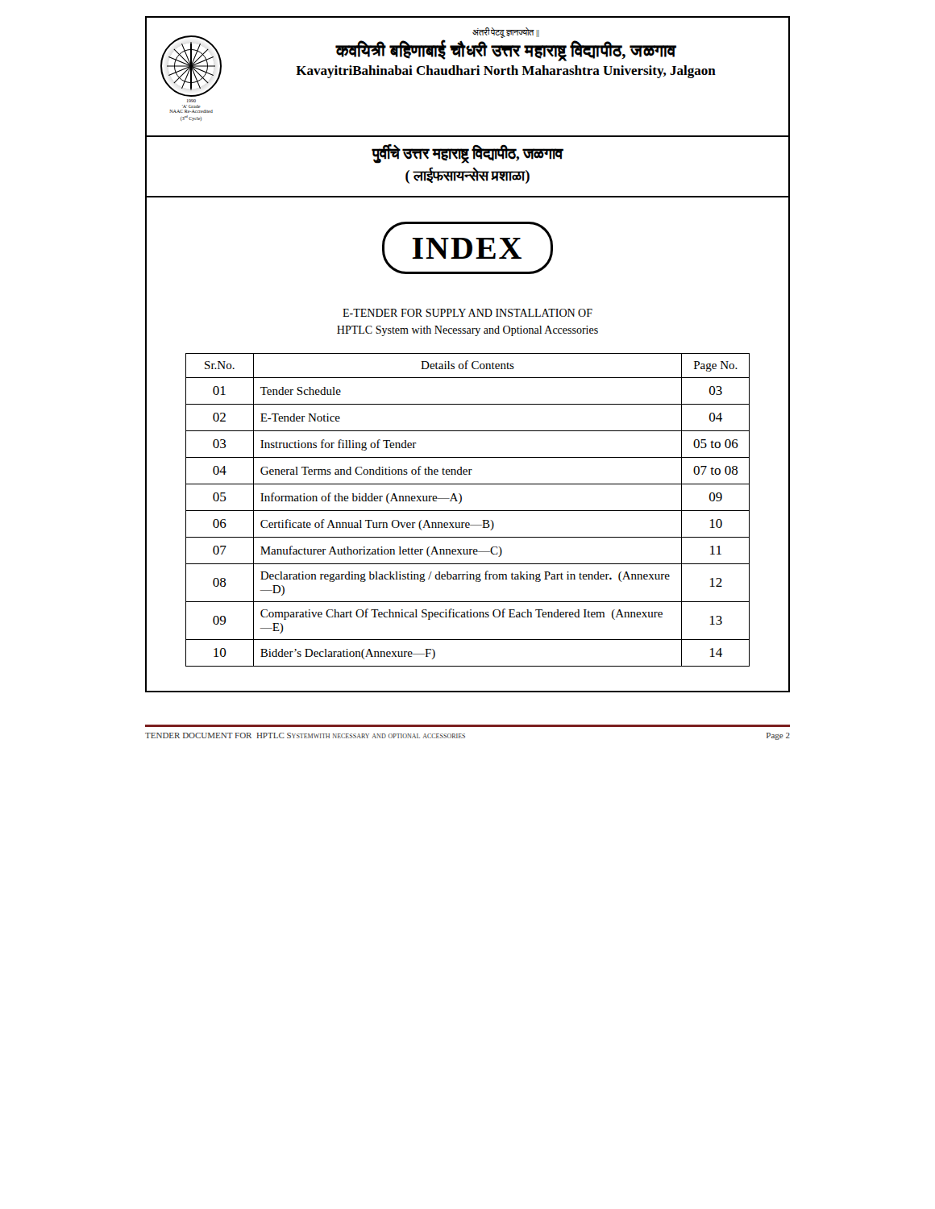1990
'A' Grade
NAAC Re-Accredited
(3rd Cycle)
अंतरी पेटवू ज्ञानज्योत ||
कवयित्री बहिणाबाई चौधरी उत्तर महाराष्ट्र विद्यापीठ, जळगाव
KavayitriBahinabai Chaudhari North Maharashtra University, Jalgaon
पुर्वीचे उत्तर महाराष्ट्र विद्यापीठ, जळगाव
( लाईफसायन्सेस प्रशाळा)
INDEX
E-TENDER FOR SUPPLY AND INSTALLATION OF
HPTLC System with Necessary and Optional Accessories
| Sr.No. | Details of Contents | Page No. |
| --- | --- | --- |
| 01 | Tender Schedule | 03 |
| 02 | E-Tender Notice | 04 |
| 03 | Instructions for filling of Tender | 05 to 06 |
| 04 | General Terms and Conditions of the tender | 07 to 08 |
| 05 | Information of the bidder (Annexure—A) | 09 |
| 06 | Certificate of Annual Turn Over (Annexure—B) | 10 |
| 07 | Manufacturer Authorization letter (Annexure—C) | 11 |
| 08 | Declaration regarding blacklisting / debarring from taking Part in tender . (Annexure—D) | 12 |
| 09 | Comparative Chart Of Technical Specifications Of Each Tendered Item (Annexure—E) | 13 |
| 10 | Bidder’s Declaration(Annexure—F) | 14 |
TENDER DOCUMENT FOR HPTLC Systemwith necessary and optional accessories
Page 2